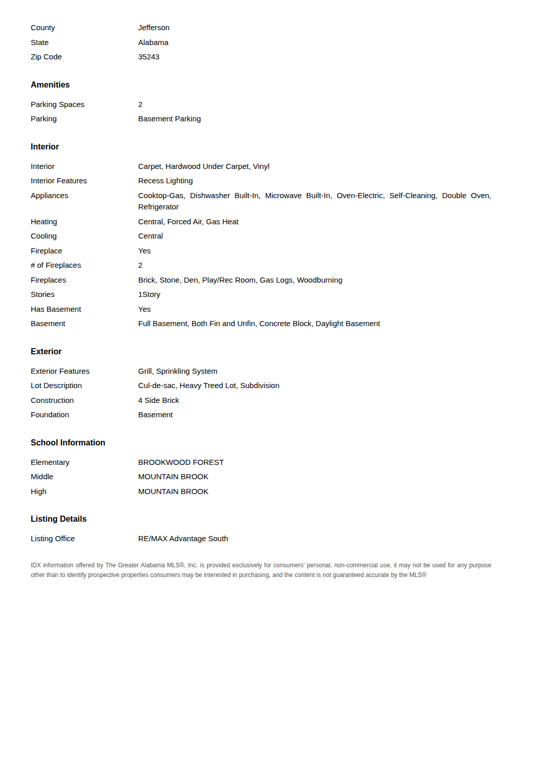| County | Jefferson |
| State | Alabama |
| Zip Code | 35243 |
Amenities
| Parking Spaces | 2 |
| Parking | Basement Parking |
Interior
| Interior | Carpet, Hardwood Under Carpet, Vinyl |
| Interior Features | Recess Lighting |
| Appliances | Cooktop-Gas, Dishwasher Built-In, Microwave Built-In, Oven-Electric, Self-Cleaning, Double Oven, Refrigerator |
| Heating | Central, Forced Air, Gas Heat |
| Cooling | Central |
| Fireplace | Yes |
| # of Fireplaces | 2 |
| Fireplaces | Brick, Stone, Den, Play/Rec Room, Gas Logs, Woodburning |
| Stories | 1Story |
| Has Basement | Yes |
| Basement | Full Basement, Both Fin and Unfin, Concrete Block, Daylight Basement |
Exterior
| Exterior Features | Grill, Sprinkling System |
| Lot Description | Cul-de-sac, Heavy Treed Lot, Subdivision |
| Construction | 4 Side Brick |
| Foundation | Basement |
School Information
| Elementary | BROOKWOOD FOREST |
| Middle | MOUNTAIN BROOK |
| High | MOUNTAIN BROOK |
Listing Details
| Listing Office | RE/MAX Advantage South |
IDX information offered by The Greater Alabama MLS®, Inc. is provided exclusively for consumers' personal, non-commercial use, it may not be used for any purpose other than to identify prospective properties consumers may be interested in purchasing, and the content is not guaranteed accurate by the MLS®